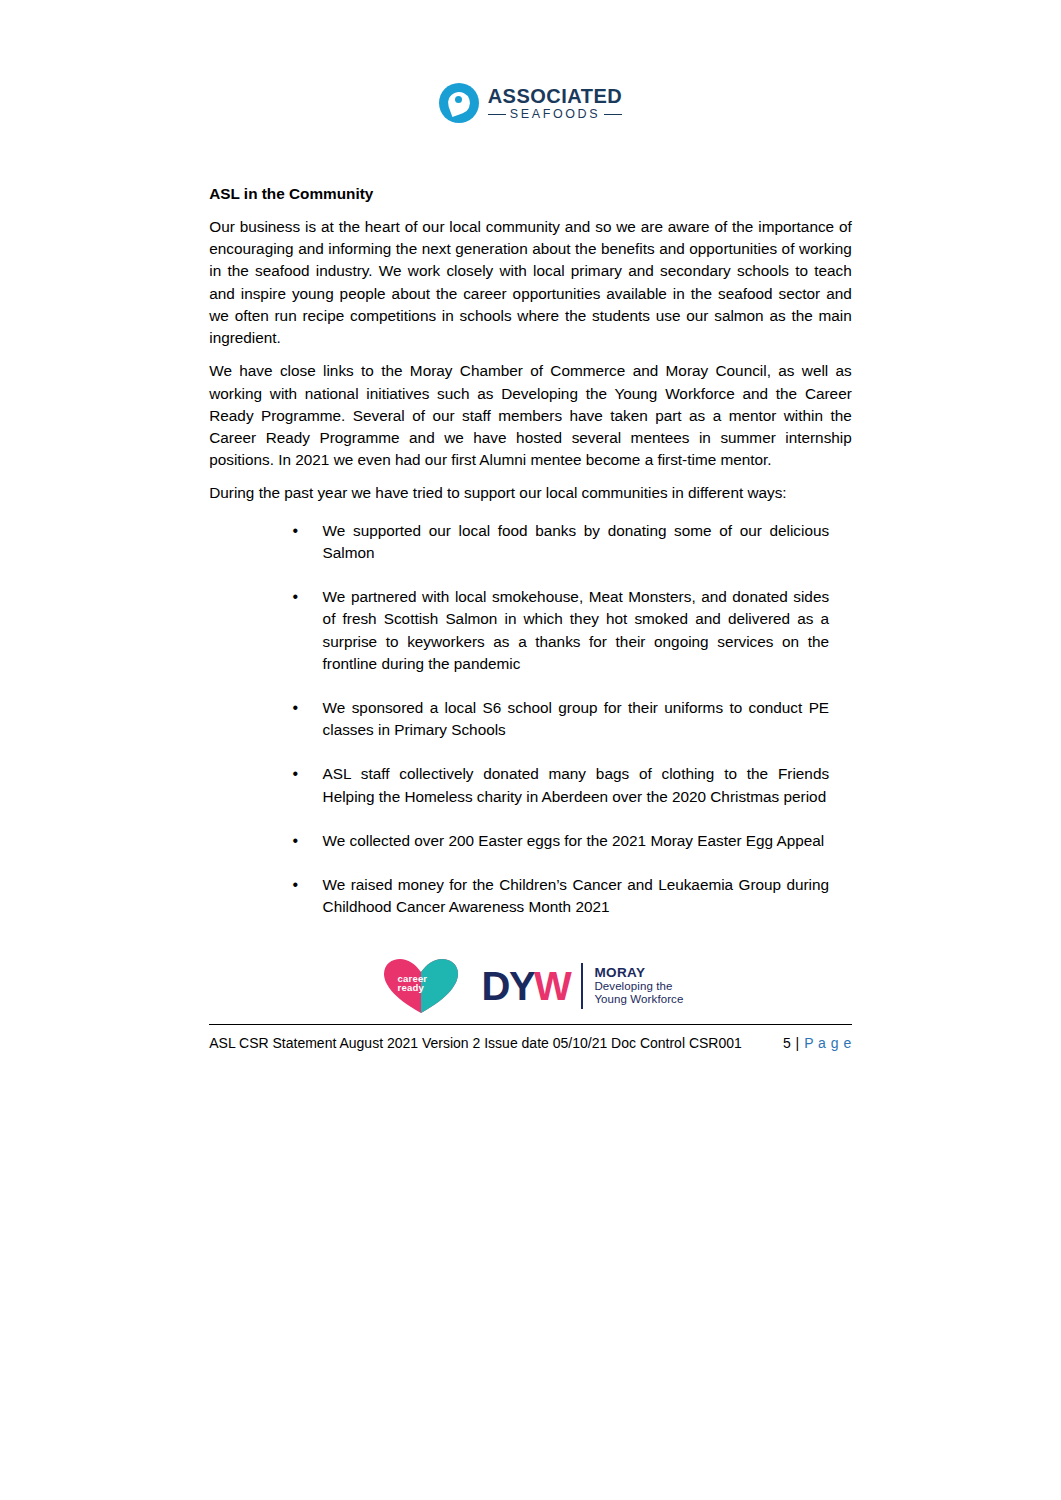ASSOCIATED
SEAFOODS
ASL in the Community
Our business is at the heart of our local community and so we are aware of the importance of encouraging and informing the next generation about the benefits and opportunities of working in the seafood industry. We work closely with local primary and secondary schools to teach and inspire young people about the career opportunities available in the seafood sector and we often run recipe competitions in schools where the students use our salmon as the main ingredient.
We have close links to the Moray Chamber of Commerce and Moray Council, as well as working with national initiatives such as Developing the Young Workforce and the Career Ready Programme. Several of our staff members have taken part as a mentor within the Career Ready Programme and we have hosted several mentees in summer internship positions. In 2021 we even had our first Alumni mentee become a first-time mentor.
During the past year we have tried to support our local communities in different ways:
We supported our local food banks by donating some of our delicious Salmon
We partnered with local smokehouse, Meat Monsters, and donated sides of fresh Scottish Salmon in which they hot smoked and delivered as a surprise to keyworkers as a thanks for their ongoing services on the frontline during the pandemic
We sponsored a local S6 school group for their uniforms to conduct PE classes in Primary Schools
ASL staff collectively donated many bags of clothing to the Friends Helping the Homeless charity in Aberdeen over the 2020 Christmas period
We collected over 200 Easter eggs for the 2021 Moray Easter Egg Appeal
We raised money for the Children’s Cancer and Leukaemia Group during Childhood Cancer Awareness Month 2021
career
ready
DYW
MORAY
Developing the
Young Workforce
ASL CSR Statement August 2021 Version 2 Issue date 05/10/21 Doc Control CSR001
5 | P a g e